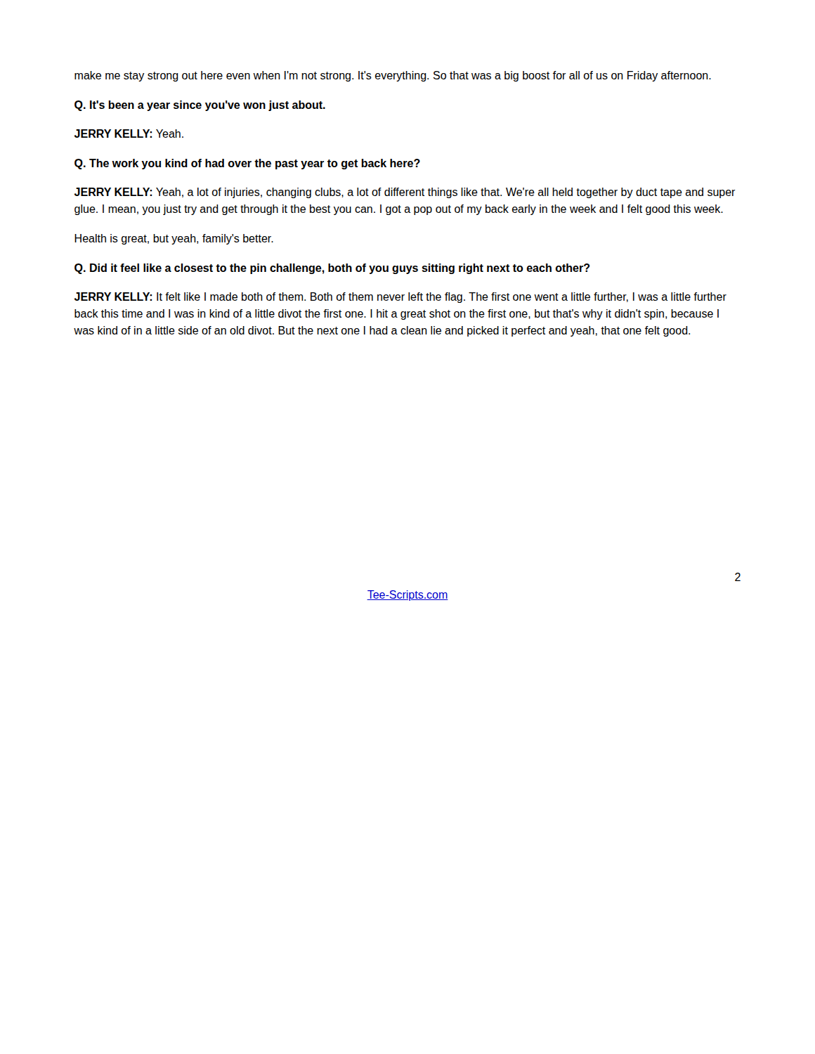make me stay strong out here even when I'm not strong. It's everything. So that was a big boost for all of us on Friday afternoon.
Q. It's been a year since you've won just about.
JERRY KELLY: Yeah.
Q. The work you kind of had over the past year to get back here?
JERRY KELLY: Yeah, a lot of injuries, changing clubs, a lot of different things like that. We're all held together by duct tape and super glue. I mean, you just try and get through it the best you can. I got a pop out of my back early in the week and I felt good this week.
Health is great, but yeah, family's better.
Q. Did it feel like a closest to the pin challenge, both of you guys sitting right next to each other?
JERRY KELLY: It felt like I made both of them. Both of them never left the flag. The first one went a little further, I was a little further back this time and I was in kind of a little divot the first one. I hit a great shot on the first one, but that's why it didn't spin, because I was kind of in a little side of an old divot. But the next one I had a clean lie and picked it perfect and yeah, that one felt good.
2 Tee-Scripts.com